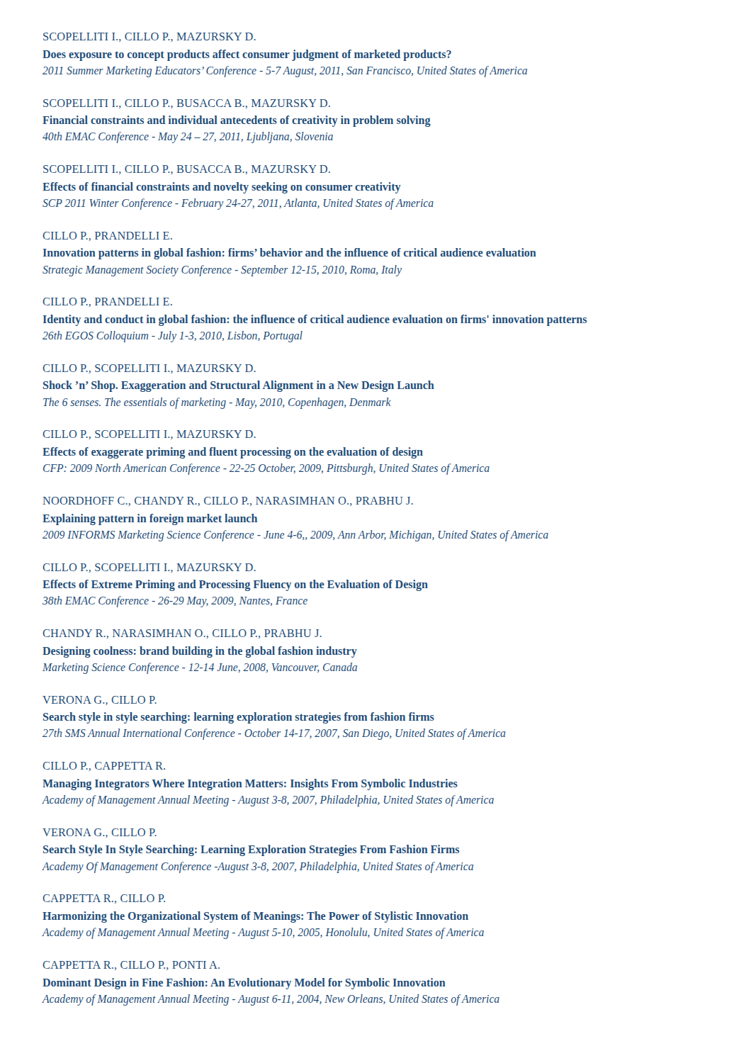SCOPELLITI I., CILLO P., MAZURSKY D.
Does exposure to concept products affect consumer judgment of marketed products?
2011 Summer Marketing Educators’ Conference - 5-7 August, 2011, San Francisco, United States of America
SCOPELLITI I., CILLO P., BUSACCA B., MAZURSKY D.
Financial constraints and individual antecedents of creativity in problem solving
40th EMAC Conference - May 24 – 27, 2011, Ljubljana, Slovenia
SCOPELLITI I., CILLO P., BUSACCA B., MAZURSKY D.
Effects of financial constraints and novelty seeking on consumer creativity
SCP 2011 Winter Conference - February 24-27, 2011, Atlanta, United States of America
CILLO P., PRANDELLI E.
Innovation patterns in global fashion: firms’ behavior and the influence of critical audience evaluation
Strategic Management Society Conference - September 12-15, 2010, Roma, Italy
CILLO P., PRANDELLI E.
Identity and conduct in global fashion: the influence of critical audience evaluation on firms' innovation patterns
26th EGOS Colloquium - July 1-3, 2010, Lisbon, Portugal
CILLO P., SCOPELLITI I., MAZURSKY D.
Shock ’n’ Shop. Exaggeration and Structural Alignment in a New Design Launch
The 6 senses. The essentials of marketing - May, 2010, Copenhagen, Denmark
CILLO P., SCOPELLITI I., MAZURSKY D.
Effects of exaggerate priming and fluent processing on the evaluation of design
CFP: 2009 North American Conference - 22-25 October, 2009, Pittsburgh, United States of America
NOORDHOFF C., CHANDY R., CILLO P., NARASIMHAN O., PRABHU J.
Explaining pattern in foreign market launch
2009 INFORMS Marketing Science Conference - June 4-6,, 2009, Ann Arbor, Michigan, United States of America
CILLO P., SCOPELLITI I., MAZURSKY D.
Effects of Extreme Priming and Processing Fluency on the Evaluation of Design
38th EMAC Conference - 26-29 May, 2009, Nantes, France
CHANDY R., NARASIMHAN O., CILLO P., PRABHU J.
Designing coolness: brand building in the global fashion industry
Marketing Science Conference - 12-14 June, 2008, Vancouver, Canada
VERONA G., CILLO P.
Search style in style searching: learning exploration strategies from fashion firms
27th SMS Annual International Conference - October 14-17, 2007, San Diego, United States of America
CILLO P., CAPPETTA R.
Managing Integrators Where Integration Matters: Insights From Symbolic Industries
Academy of Management Annual Meeting - August 3-8, 2007, Philadelphia, United States of America
VERONA G., CILLO P.
Search Style In Style Searching: Learning Exploration Strategies From Fashion Firms
Academy Of Management Conference -August 3-8, 2007, Philadelphia, United States of America
CAPPETTA R., CILLO P.
Harmonizing the Organizational System of Meanings: The Power of Stylistic Innovation
Academy of Management Annual Meeting - August 5-10, 2005, Honolulu, United States of America
CAPPETTA R., CILLO P., PONTI A.
Dominant Design in Fine Fashion: An Evolutionary Model for Symbolic Innovation
Academy of Management Annual Meeting - August 6-11, 2004, New Orleans, United States of America